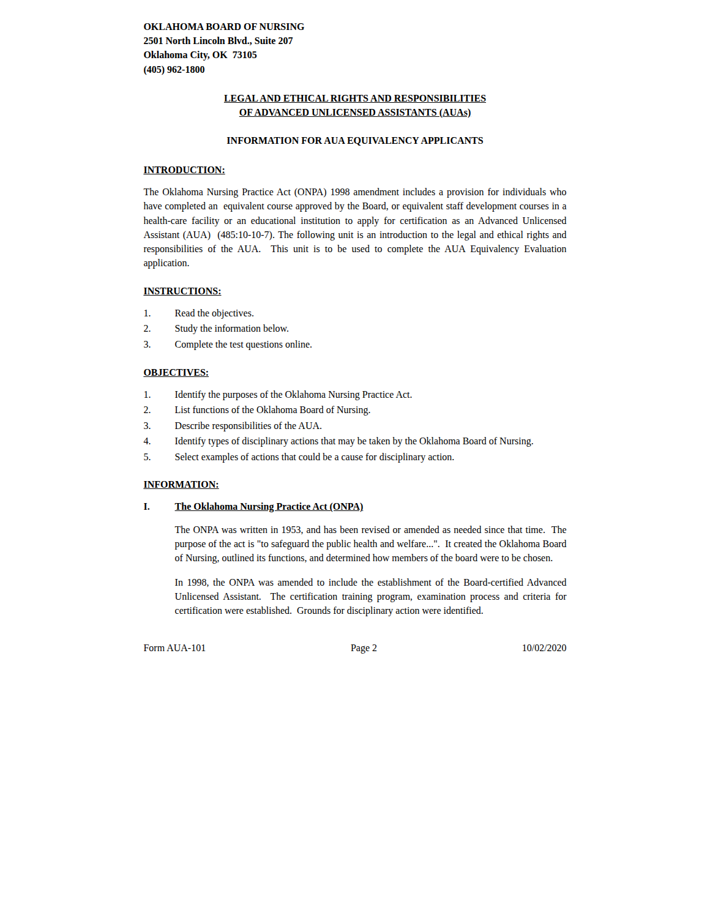OKLAHOMA BOARD OF NURSING
2501 North Lincoln Blvd., Suite 207
Oklahoma City, OK 73105
(405) 962-1800
LEGAL AND ETHICAL RIGHTS AND RESPONSIBILITIES
OF ADVANCED UNLICENSED ASSISTANTS (AUAs)
INFORMATION FOR AUA EQUIVALENCY APPLICANTS
INTRODUCTION:
The Oklahoma Nursing Practice Act (ONPA) 1998 amendment includes a provision for individuals who have completed an equivalent course approved by the Board, or equivalent staff development courses in a health-care facility or an educational institution to apply for certification as an Advanced Unlicensed Assistant (AUA) (485:10-10-7). The following unit is an introduction to the legal and ethical rights and responsibilities of the AUA. This unit is to be used to complete the AUA Equivalency Evaluation application.
INSTRUCTIONS:
1. Read the objectives.
2. Study the information below.
3. Complete the test questions online.
OBJECTIVES:
1. Identify the purposes of the Oklahoma Nursing Practice Act.
2. List functions of the Oklahoma Board of Nursing.
3. Describe responsibilities of the AUA.
4. Identify types of disciplinary actions that may be taken by the Oklahoma Board of Nursing.
5. Select examples of actions that could be a cause for disciplinary action.
INFORMATION:
I. The Oklahoma Nursing Practice Act (ONPA)
The ONPA was written in 1953, and has been revised or amended as needed since that time. The purpose of the act is "to safeguard the public health and welfare...". It created the Oklahoma Board of Nursing, outlined its functions, and determined how members of the board were to be chosen.
In 1998, the ONPA was amended to include the establishment of the Board-certified Advanced Unlicensed Assistant. The certification training program, examination process and criteria for certification were established. Grounds for disciplinary action were identified.
Form AUA-101 Page 2 10/02/2020